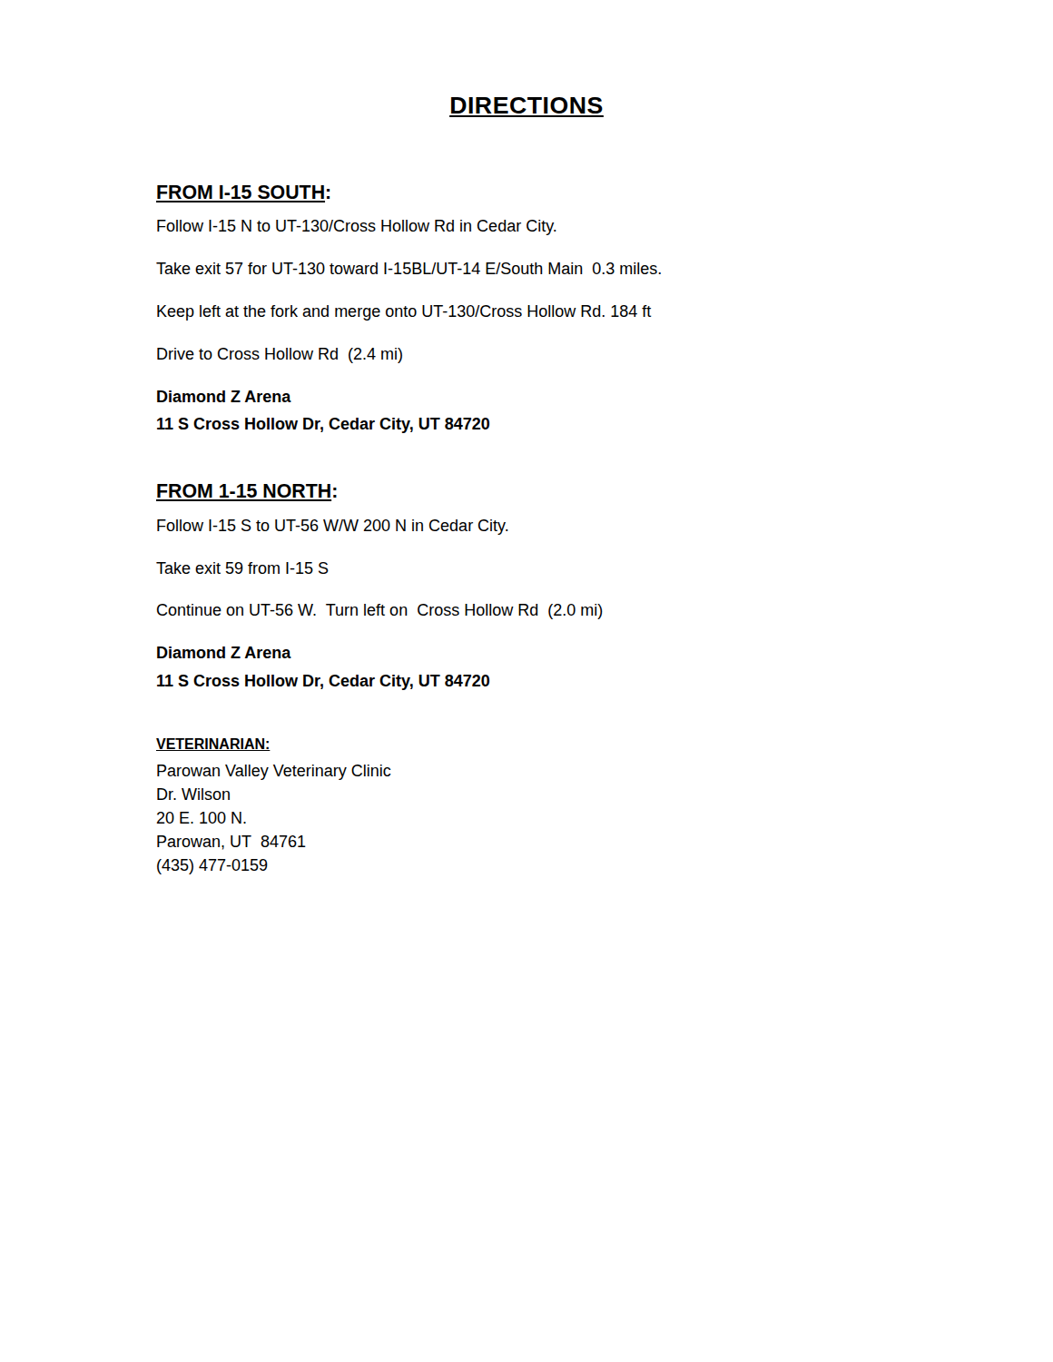DIRECTIONS
FROM I-15 SOUTH:
Follow I-15 N to UT-130/Cross Hollow Rd in Cedar City.
Take exit 57 for UT-130 toward I-15BL/UT-14 E/South Main 0.3 miles.
Keep left at the fork and merge onto UT-130/Cross Hollow Rd. 184 ft
Drive to Cross Hollow Rd (2.4 mi)
Diamond Z Arena
11 S Cross Hollow Dr, Cedar City, UT 84720
FROM 1-15 NORTH:
Follow I-15 S to UT-56 W/W 200 N in Cedar City.
Take exit 59 from I-15 S
Continue on UT-56 W. Turn left on Cross Hollow Rd (2.0 mi)
Diamond Z Arena
11 S Cross Hollow Dr, Cedar City, UT 84720
VETERINARIAN:
Parowan Valley Veterinary Clinic
Dr. Wilson
20 E. 100 N.
Parowan, UT 84761
(435) 477-0159